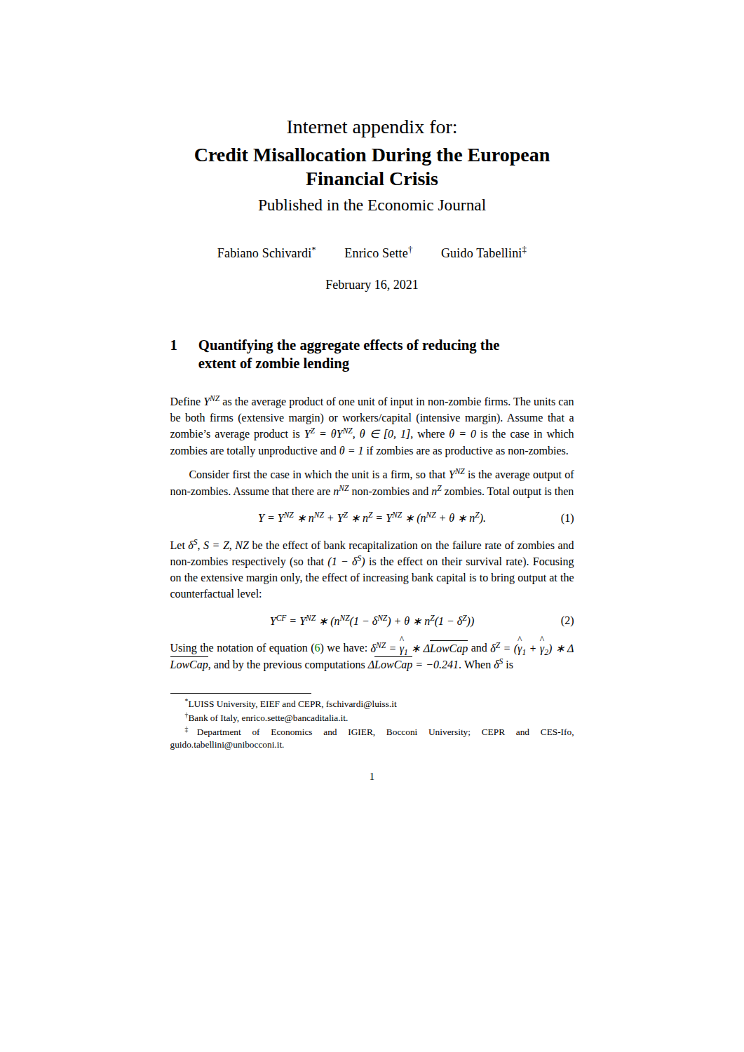Internet appendix for:
Credit Misallocation During the European
Financial Crisis
Published in the Economic Journal
Fabiano Schivardi* Enrico Sette† Guido Tabellini‡
February 16, 2021
1 Quantifying the aggregate effects of reducing the
extent of zombie lending
Define YNZ as the average product of one unit of input in non-zombie firms. The units can be both firms (extensive margin) or workers/capital (intensive margin). Assume that a zombie’s average product is YZ = θYNZ, θ ∈ [0, 1], where θ = 0 is the case in which zombies are totally unproductive and θ = 1 if zombies are as productive as non-zombies.
Consider first the case in which the unit is a firm, so that YNZ is the average output of non-zombies. Assume that there are nNZ non-zombies and nZ zombies. Total output is then
Y = YNZ ∗ nNZ + YZ ∗ nZ = YNZ ∗ (nNZ + θ ∗ nZ). (1)
Let δS, S = Z, NZ be the effect of bank recapitalization on the failure rate of zombies and non-zombies respectively (so that (1 − δS) is the effect on their survival rate). Focusing on the extensive margin only, the effect of increasing bank capital is to bring output at the counterfactual level:
YCF = YNZ ∗ (nNZ(1 − δNZ) + θ ∗ nZ(1 − δZ)) (2)
Using the notation of equation (6) we have: δNZ = γ1 ∗ ΔLowCap and δZ = (γ1 + γ2) ∗ ΔLowCap, and by the previous computations ΔLowCap = −0.241. When δS is
*LUISS University, EIEF and CEPR, fschivardi@luiss.it
†Bank of Italy, enrico.sette@bancaditalia.it.
‡Department of Economics and IGIER, Bocconi University; CEPR and CES-Ifo, guido.tabellini@unibocconi.it.
1